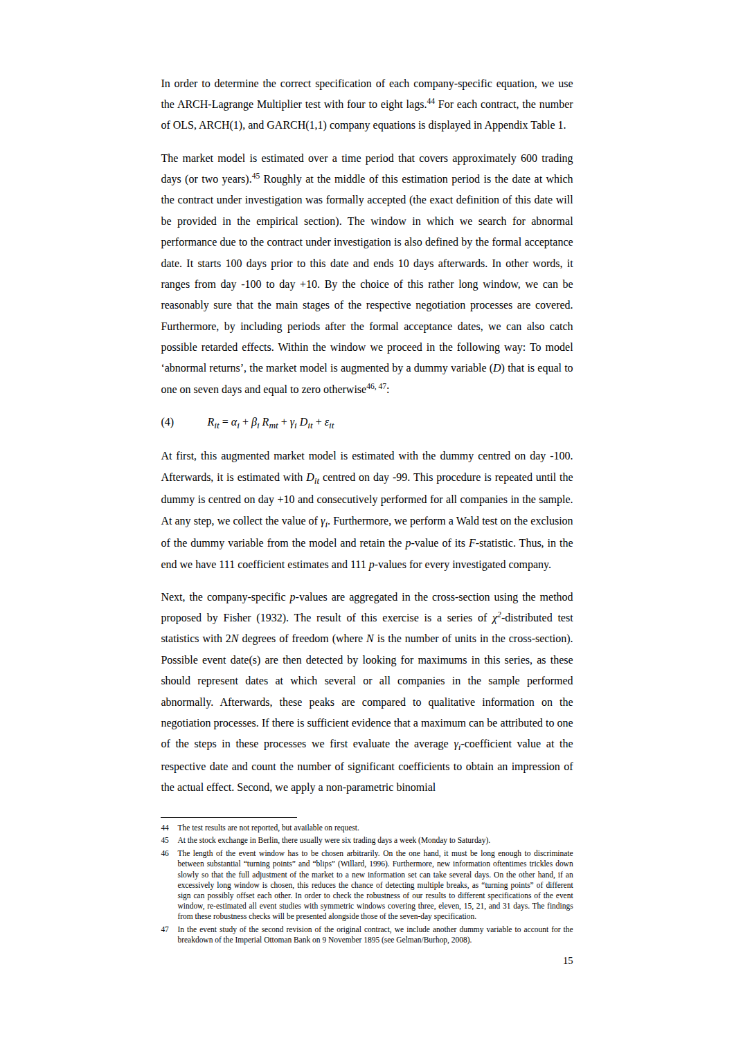In order to determine the correct specification of each company-specific equation, we use the ARCH-Lagrange Multiplier test with four to eight lags.44 For each contract, the number of OLS, ARCH(1), and GARCH(1,1) company equations is displayed in Appendix Table 1.
The market model is estimated over a time period that covers approximately 600 trading days (or two years).45 Roughly at the middle of this estimation period is the date at which the contract under investigation was formally accepted (the exact definition of this date will be provided in the empirical section). The window in which we search for abnormal performance due to the contract under investigation is also defined by the formal acceptance date. It starts 100 days prior to this date and ends 10 days afterwards. In other words, it ranges from day -100 to day +10. By the choice of this rather long window, we can be reasonably sure that the main stages of the respective negotiation processes are covered. Furthermore, by including periods after the formal acceptance dates, we can also catch possible retarded effects. Within the window we proceed in the following way: To model ‘abnormal returns’, the market model is augmented by a dummy variable (D) that is equal to one on seven days and equal to zero otherwise46, 47:
(4) Rit = αi + βi Rmt + γi Dit + εit
At first, this augmented market model is estimated with the dummy centred on day -100. Afterwards, it is estimated with Dit centred on day -99. This procedure is repeated until the dummy is centred on day +10 and consecutively performed for all companies in the sample. At any step, we collect the value of γi. Furthermore, we perform a Wald test on the exclusion of the dummy variable from the model and retain the p-value of its F-statistic. Thus, in the end we have 111 coefficient estimates and 111 p-values for every investigated company.
Next, the company-specific p-values are aggregated in the cross-section using the method proposed by Fisher (1932). The result of this exercise is a series of χ2-distributed test statistics with 2N degrees of freedom (where N is the number of units in the cross-section). Possible event date(s) are then detected by looking for maximums in this series, as these should represent dates at which several or all companies in the sample performed abnormally. Afterwards, these peaks are compared to qualitative information on the negotiation processes. If there is sufficient evidence that a maximum can be attributed to one of the steps in these processes we first evaluate the average γi-coefficient value at the respective date and count the number of significant coefficients to obtain an impression of the actual effect. Second, we apply a non-parametric binomial
44 The test results are not reported, but available on request.
45 At the stock exchange in Berlin, there usually were six trading days a week (Monday to Saturday).
46 The length of the event window has to be chosen arbitrarily. On the one hand, it must be long enough to discriminate between substantial “turning points” and “blips” (Willard, 1996). Furthermore, new information oftentimes trickles down slowly so that the full adjustment of the market to a new information set can take several days. On the other hand, if an excessively long window is chosen, this reduces the chance of detecting multiple breaks, as “turning points” of different sign can possibly offset each other. In order to check the robustness of our results to different specifications of the event window, re-estimated all event studies with symmetric windows covering three, eleven, 15, 21, and 31 days. The findings from these robustness checks will be presented alongside those of the seven-day specification.
47 In the event study of the second revision of the original contract, we include another dummy variable to account for the breakdown of the Imperial Ottoman Bank on 9 November 1895 (see Gelman/Burhop, 2008).
15